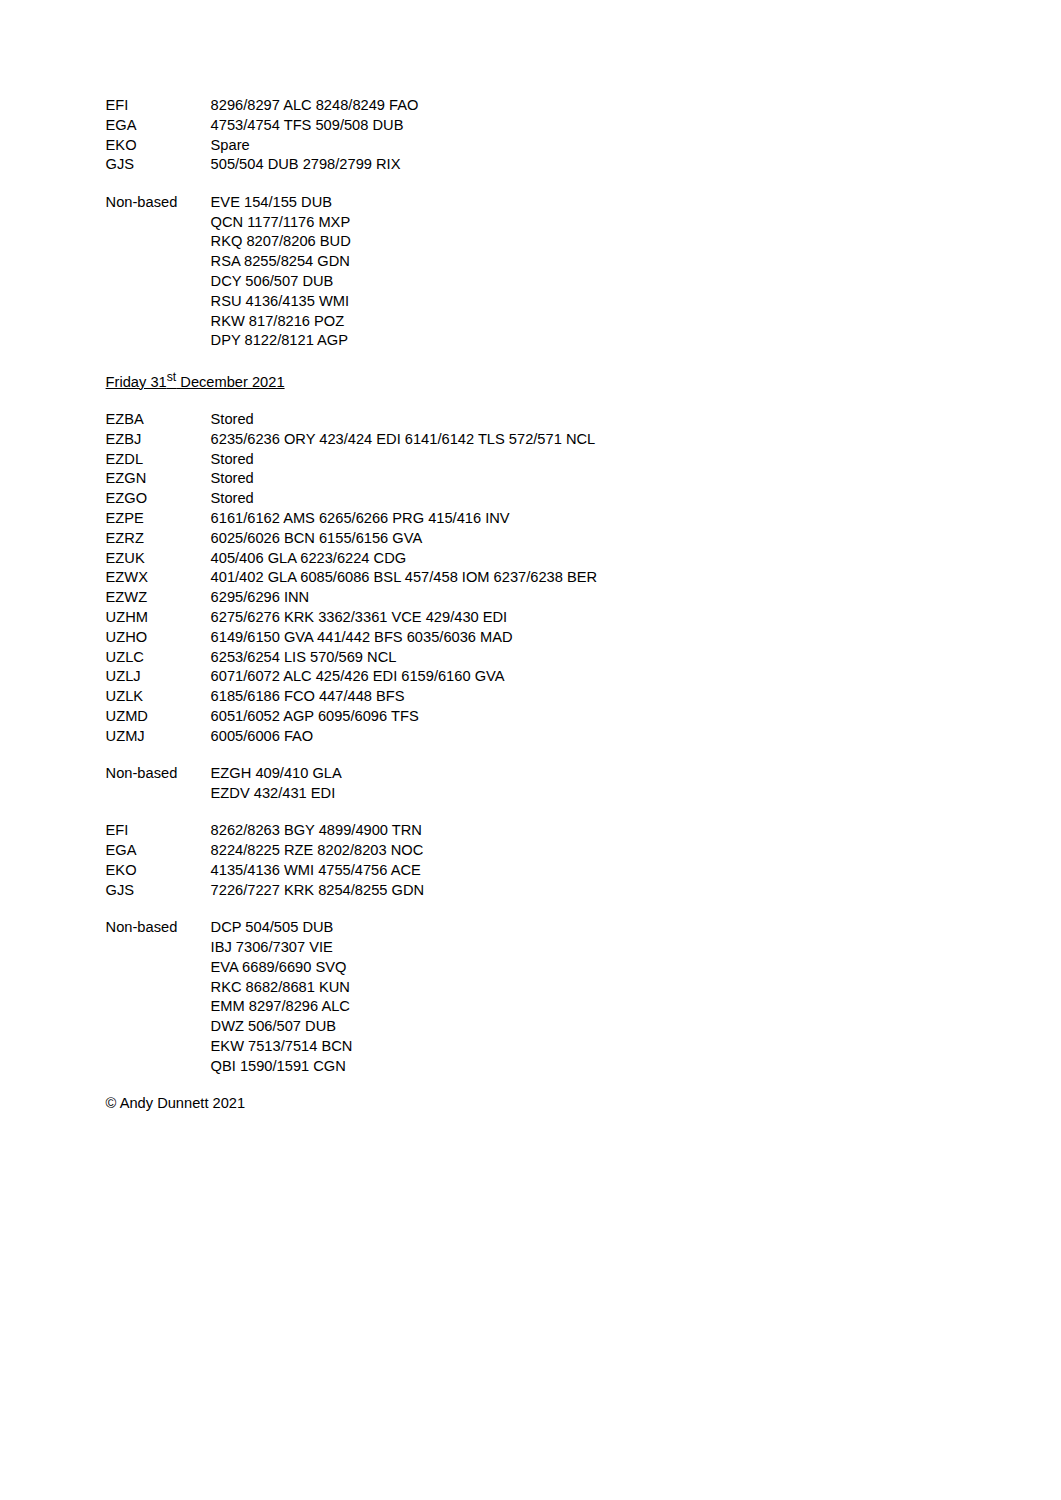| EFI | 8296/8297 ALC 8248/8249 FAO |
| EGA | 4753/4754 TFS 509/508 DUB |
| EKO | Spare |
| GJS | 505/504 DUB 2798/2799 RIX |
| Non-based | EVE 154/155 DUB |
| | QCN 1177/1176 MXP |
| | RKQ 8207/8206 BUD |
| | RSA 8255/8254 GDN |
| | DCY 506/507 DUB |
| | RSU 4136/4135 WMI |
| | RKW 817/8216 POZ |
| | DPY 8122/8121 AGP |
Friday 31st December 2021
| EZBA | Stored |
| EZBJ | 6235/6236 ORY 423/424 EDI 6141/6142 TLS 572/571 NCL |
| EZDL | Stored |
| EZGN | Stored |
| EZGO | Stored |
| EZPE | 6161/6162 AMS 6265/6266 PRG 415/416 INV |
| EZRZ | 6025/6026 BCN 6155/6156 GVA |
| EZUK | 405/406 GLA 6223/6224 CDG |
| EZWX | 401/402 GLA 6085/6086 BSL 457/458 IOM 6237/6238 BER |
| EZWZ | 6295/6296 INN |
| UZHM | 6275/6276 KRK 3362/3361 VCE 429/430 EDI |
| UZHO | 6149/6150 GVA 441/442 BFS 6035/6036 MAD |
| UZLC | 6253/6254 LIS 570/569 NCL |
| UZLJ | 6071/6072 ALC 425/426 EDI 6159/6160 GVA |
| UZLK | 6185/6186 FCO 447/448 BFS |
| UZMD | 6051/6052 AGP 6095/6096 TFS |
| UZMJ | 6005/6006 FAO |
| Non-based | EZGH 409/410 GLA |
| | EZDV 432/431 EDI |
| EFI | 8262/8263 BGY 4899/4900 TRN |
| EGA | 8224/8225 RZE 8202/8203 NOC |
| EKO | 4135/4136 WMI 4755/4756 ACE |
| GJS | 7226/7227 KRK 8254/8255 GDN |
| Non-based | DCP 504/505 DUB |
| | IBJ 7306/7307 VIE |
| | EVA 6689/6690 SVQ |
| | RKC 8682/8681 KUN |
| | EMM 8297/8296 ALC |
| | DWZ 506/507 DUB |
| | EKW 7513/7514 BCN |
| | QBI 1590/1591 CGN |
© Andy Dunnett 2021